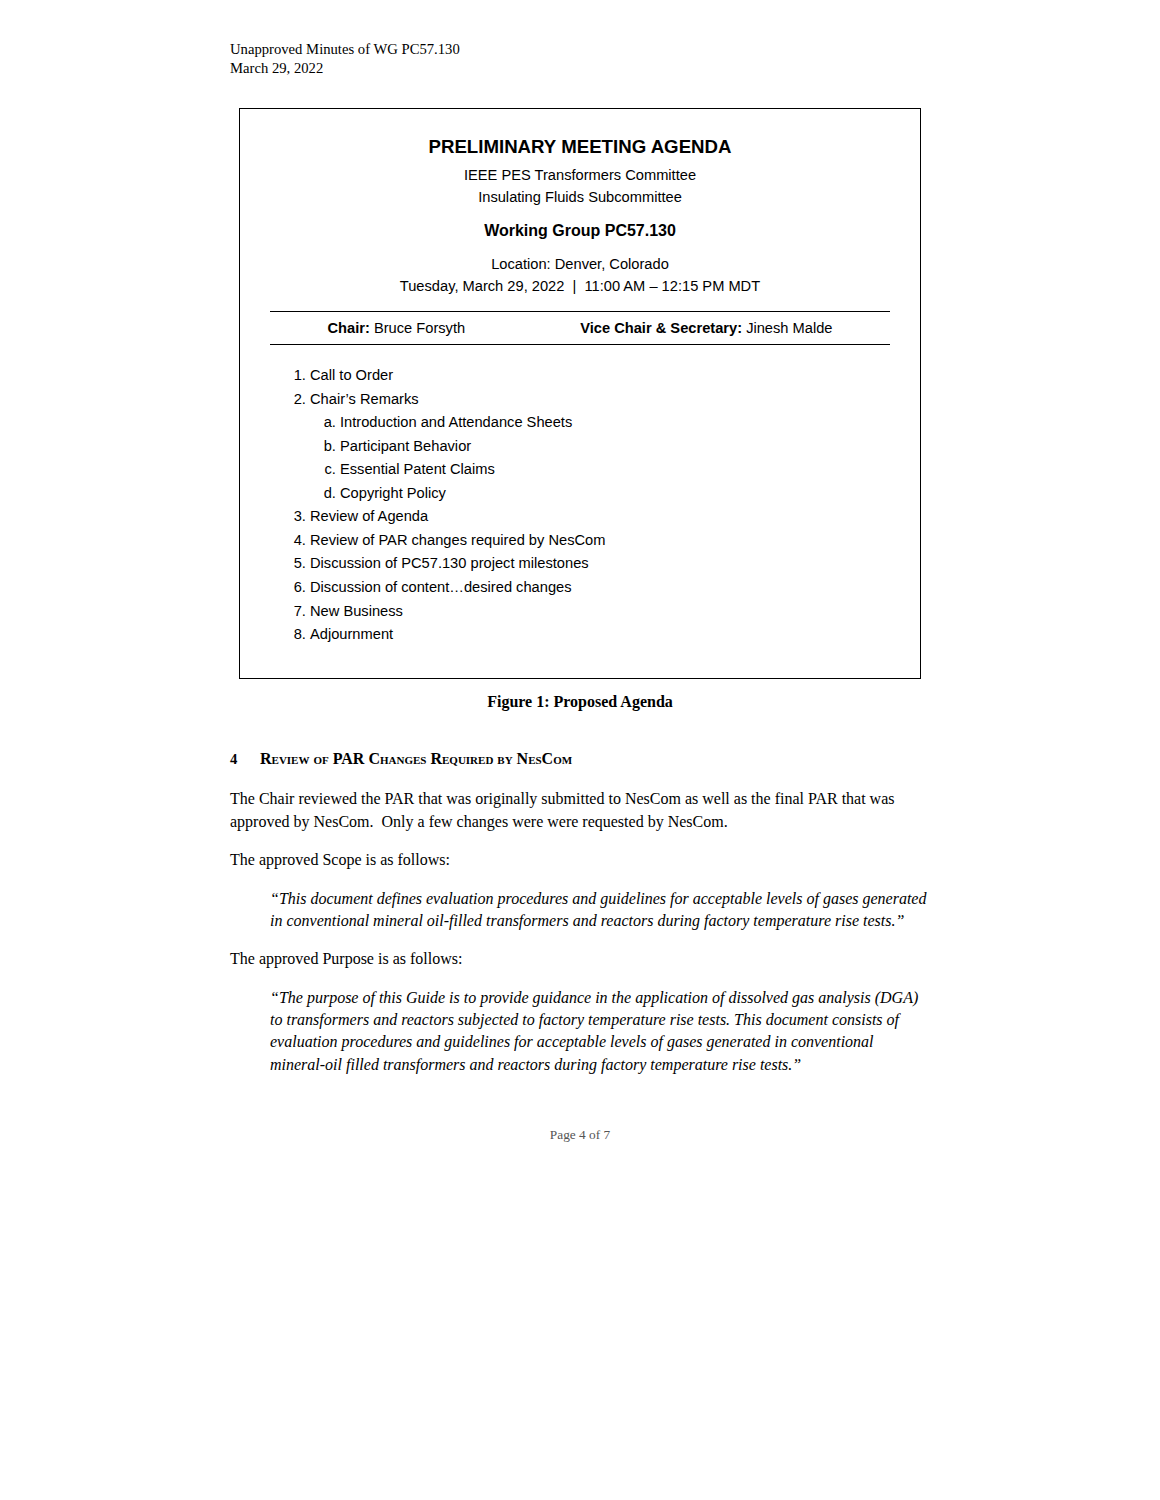Unapproved Minutes of WG PC57.130
March 29, 2022
PRELIMINARY MEETING AGENDA
IEEE PES Transformers Committee
Insulating Fluids Subcommittee
Working Group PC57.130
Location: Denver, Colorado
Tuesday, March 29, 2022 | 11:00 AM – 12:15 PM MDT
Chair: Bruce Forsyth Vice Chair & Secretary: Jinesh Malde
Call to Order
Chair’s Remarks
Introduction and Attendance Sheets
Participant Behavior
Essential Patent Claims
Copyright Policy
Review of Agenda
Review of PAR changes required by NesCom
Discussion of PC57.130 project milestones
Discussion of content…desired changes
New Business
Adjournment
Figure 1: Proposed Agenda
4 Review of PAR Changes Required by NesCom
The Chair reviewed the PAR that was originally submitted to NesCom as well as the final PAR that was approved by NesCom. Only a few changes were were requested by NesCom.
The approved Scope is as follows:
“This document defines evaluation procedures and guidelines for acceptable levels of gases generated in conventional mineral oil-filled transformers and reactors during factory temperature rise tests.”
The approved Purpose is as follows:
“The purpose of this Guide is to provide guidance in the application of dissolved gas analysis (DGA) to transformers and reactors subjected to factory temperature rise tests. This document consists of evaluation procedures and guidelines for acceptable levels of gases generated in conventional mineral-oil filled transformers and reactors during factory temperature rise tests.”
Page 4 of 7